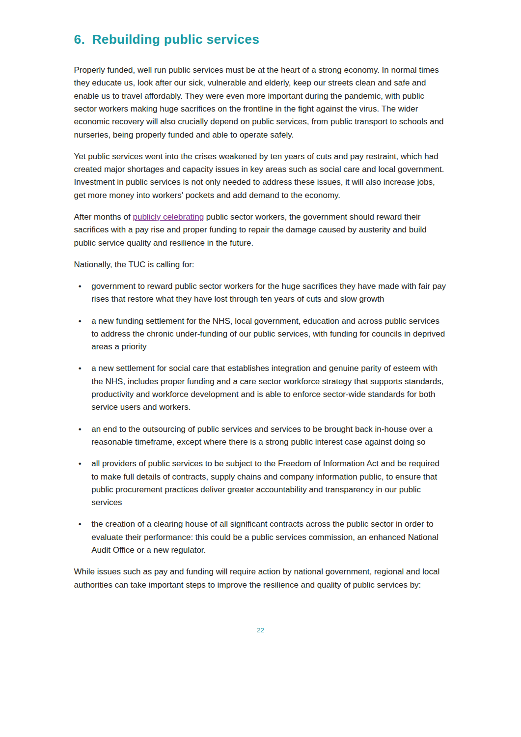6. Rebuilding public services
Properly funded, well run public services must be at the heart of a strong economy. In normal times they educate us, look after our sick, vulnerable and elderly, keep our streets clean and safe and enable us to travel affordably. They were even more important during the pandemic, with public sector workers making huge sacrifices on the frontline in the fight against the virus. The wider economic recovery will also crucially depend on public services, from public transport to schools and nurseries, being properly funded and able to operate safely.
Yet public services went into the crises weakened by ten years of cuts and pay restraint, which had created major shortages and capacity issues in key areas such as social care and local government. Investment in public services is not only needed to address these issues, it will also increase jobs, get more money into workers' pockets and add demand to the economy.
After months of publicly celebrating public sector workers, the government should reward their sacrifices with a pay rise and proper funding to repair the damage caused by austerity and build public service quality and resilience in the future.
Nationally, the TUC is calling for:
government to reward public sector workers for the huge sacrifices they have made with fair pay rises that restore what they have lost through ten years of cuts and slow growth
a new funding settlement for the NHS, local government, education and across public services to address the chronic under-funding of our public services, with funding for councils in deprived areas a priority
a new settlement for social care that establishes integration and genuine parity of esteem with the NHS, includes proper funding and a care sector workforce strategy that supports standards, productivity and workforce development and is able to enforce sector-wide standards for both service users and workers.
an end to the outsourcing of public services and services to be brought back in-house over a reasonable timeframe, except where there is a strong public interest case against doing so
all providers of public services to be subject to the Freedom of Information Act and be required to make full details of contracts, supply chains and company information public, to ensure that public procurement practices deliver greater accountability and transparency in our public services
the creation of a clearing house of all significant contracts across the public sector in order to evaluate their performance: this could be a public services commission, an enhanced National Audit Office or a new regulator.
While issues such as pay and funding will require action by national government, regional and local authorities can take important steps to improve the resilience and quality of public services by:
22